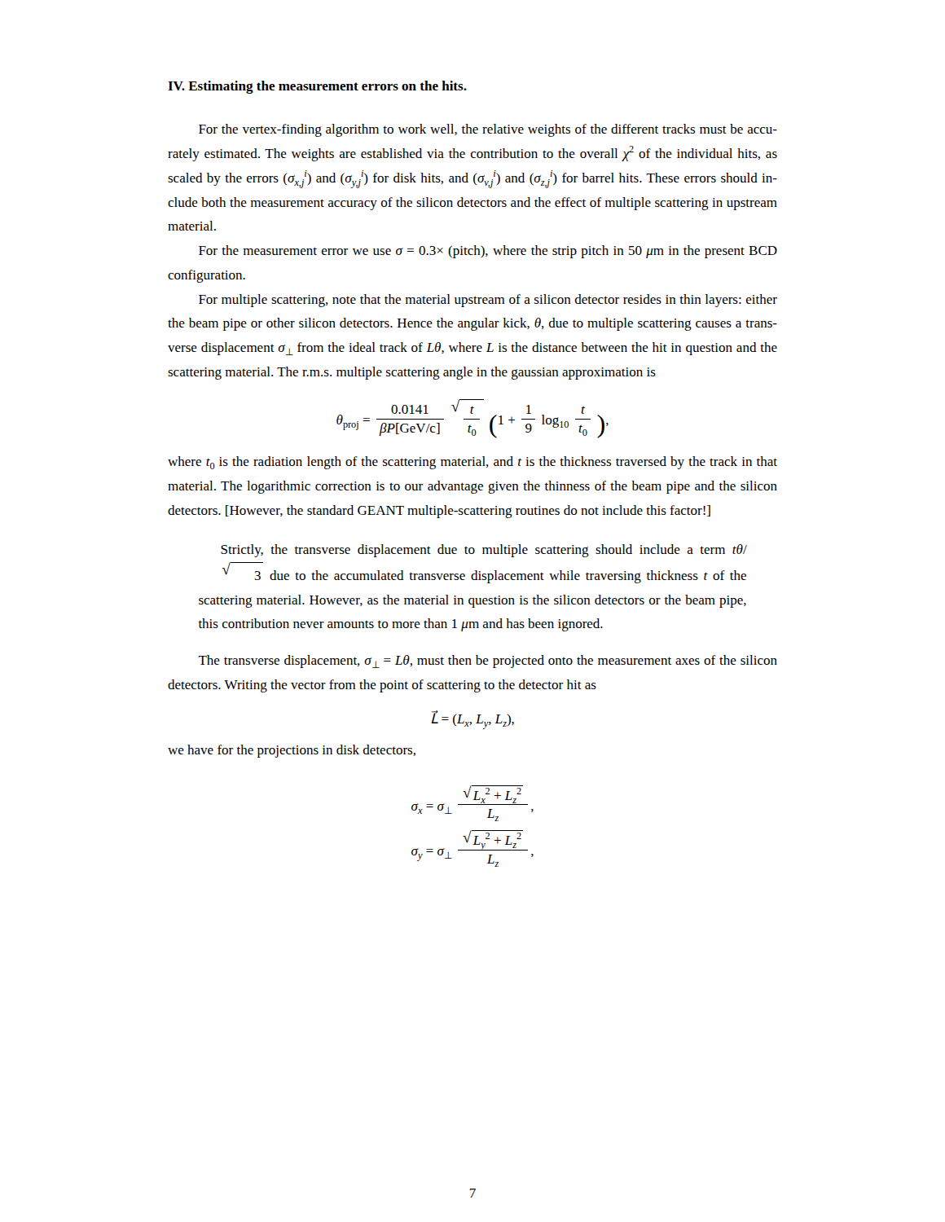IV. Estimating the measurement errors on the hits.
For the vertex-finding algorithm to work well, the relative weights of the different tracks must be accurately estimated. The weights are established via the contribution to the overall χ2 of the individual hits, as scaled by the errors (σx,ji) and (σy,ji) for disk hits, and (σv,ji) and (σz,ji) for barrel hits. These errors should include both the measurement accuracy of the silicon detectors and the effect of multiple scattering in upstream material.
For the measurement error we use σ = 0.3× (pitch), where the strip pitch in 50 μm in the present BCD configuration.
For multiple scattering, note that the material upstream of a silicon detector resides in thin layers: either the beam pipe or other silicon detectors. Hence the angular kick, θ, due to multiple scattering causes a transverse displacement σ⊥ from the ideal track of Lθ, where L is the distance between the hit in question and the scattering material. The r.m.s. multiple scattering angle in the gaussian approximation is
θproj = 0.0141 βP[GeV/c] tt0 (1 + 19 log10 tt0 ),
where t0 is the radiation length of the scattering material, and t is the thickness traversed by the track in that material. The logarithmic correction is to our advantage given the thinness of the beam pipe and the silicon detectors. [However, the standard GEANT multiple-scattering routines do not include this factor!]
Strictly, the transverse displacement due to multiple scattering should include a term tθ/3 due to the accumulated transverse displacement while traversing thickness t of the scattering material. However, as the material in question is the silicon detectors or the beam pipe, this contribution never amounts to more than 1 μm and has been ignored.
The transverse displacement, σ⊥ = Lθ, must then be projected onto the measurement axes of the silicon detectors. Writing the vector from the point of scattering to the detector hit as
L⃗ = (Lx, Ly, Lz),
we have for the projections in disk detectors,
σx = σ⊥ Lx2 + Lz2 Lz ,
σy = σ⊥ Ly2 + Lz2 Lz ,
7